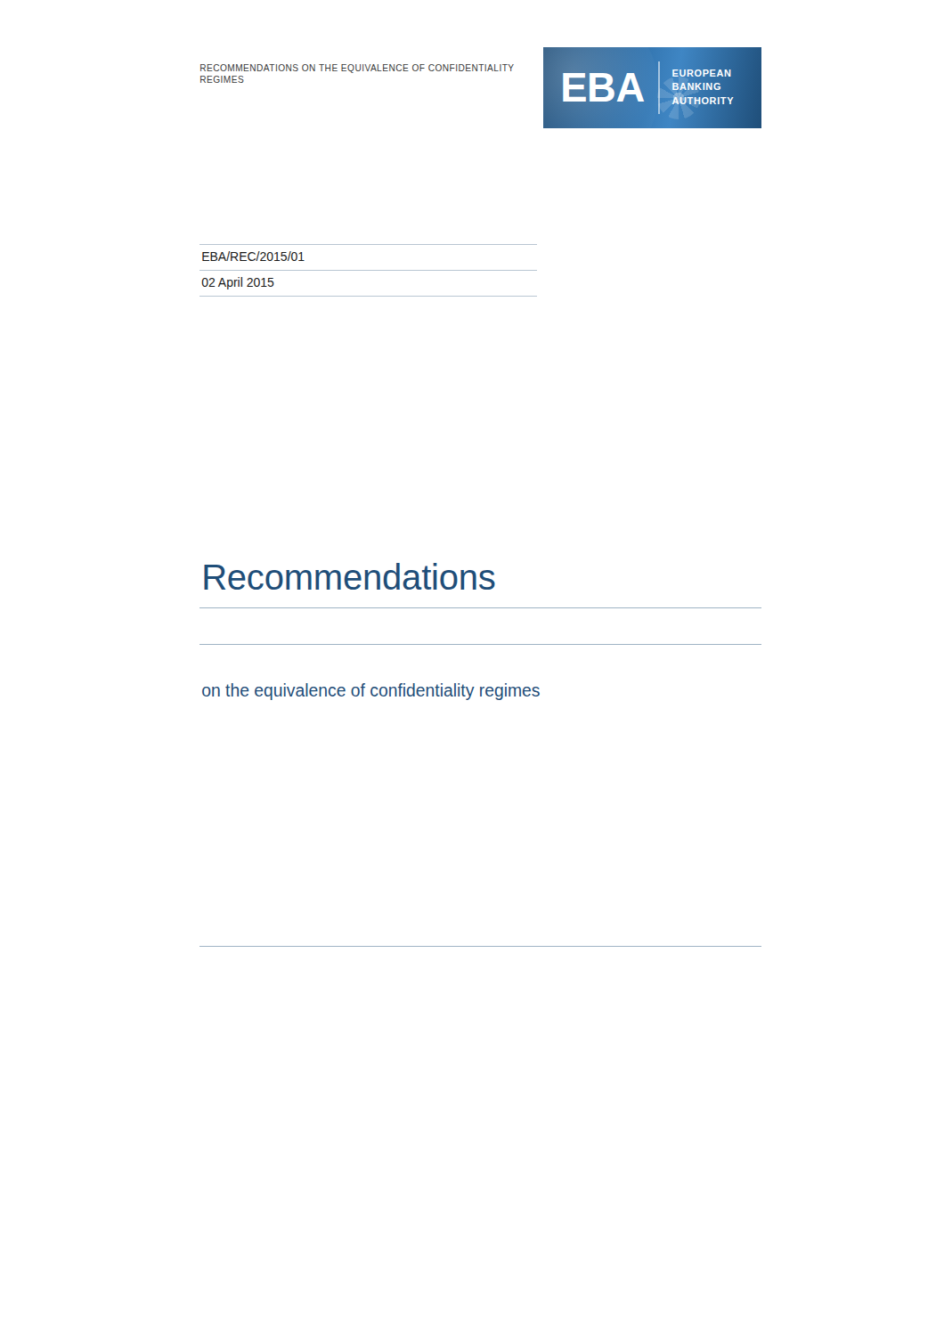Recommendations on the equivalence of confidentiality regimes
EBA European
Banking
Authority
EBA/REC/2015/01
02 April 2015
Recommendations
on the equivalence of confidentiality regimes